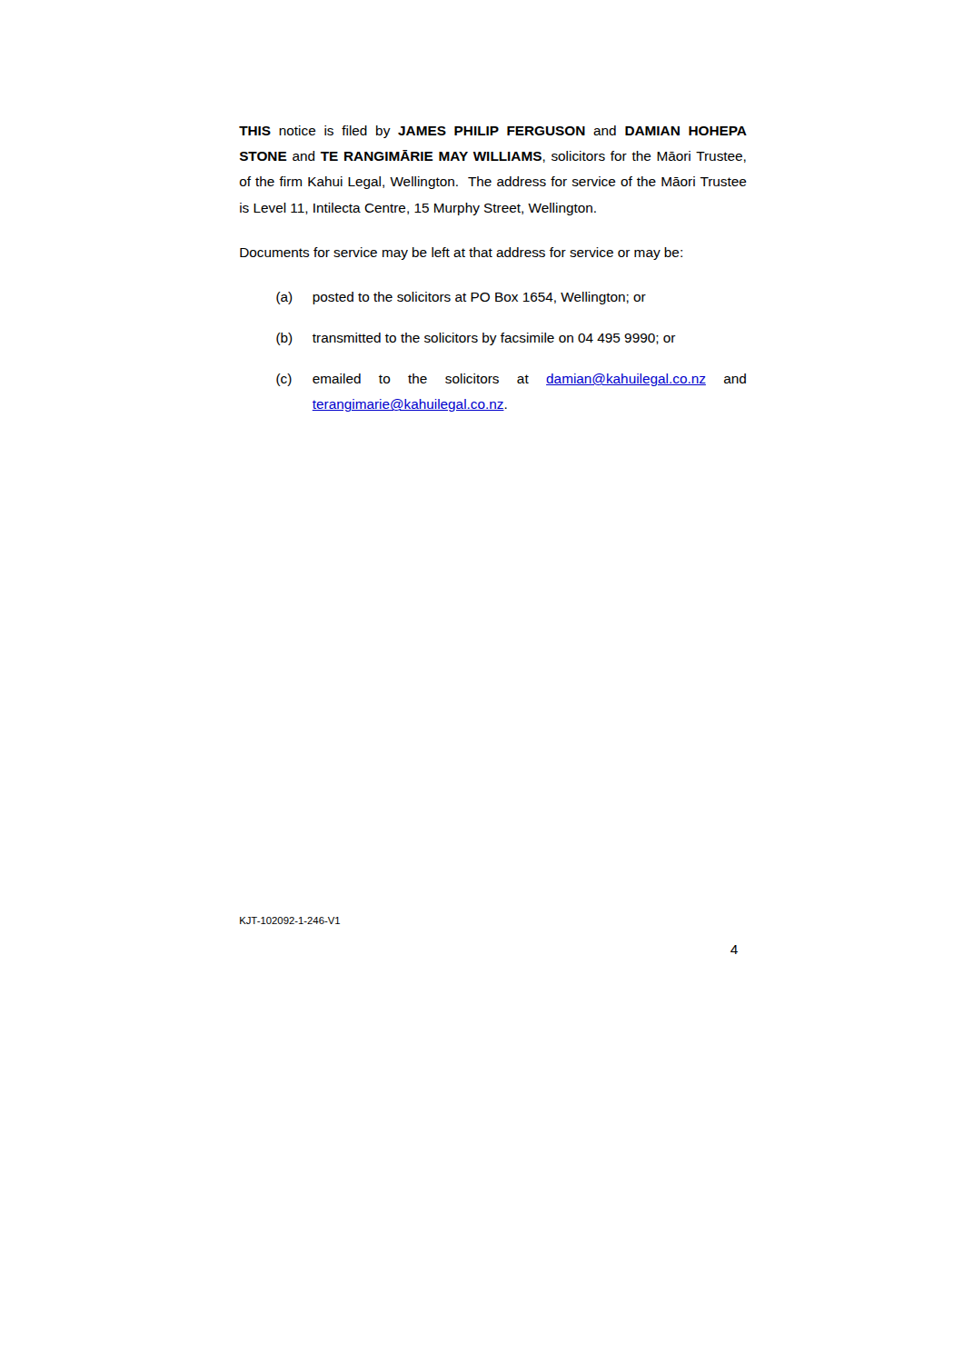THIS notice is filed by JAMES PHILIP FERGUSON and DAMIAN HOHEPA STONE and TE RANGIMĀRIE MAY WILLIAMS, solicitors for the Māori Trustee, of the firm Kahui Legal, Wellington. The address for service of the Māori Trustee is Level 11, Intilecta Centre, 15 Murphy Street, Wellington.
Documents for service may be left at that address for service or may be:
(a) posted to the solicitors at PO Box 1654, Wellington; or
(b) transmitted to the solicitors by facsimile on 04 495 9990; or
(c) emailed to the solicitors at damian@kahuilegal.co.nz and terangimarie@kahuilegal.co.nz.
KJT-102092-1-246-V1
4